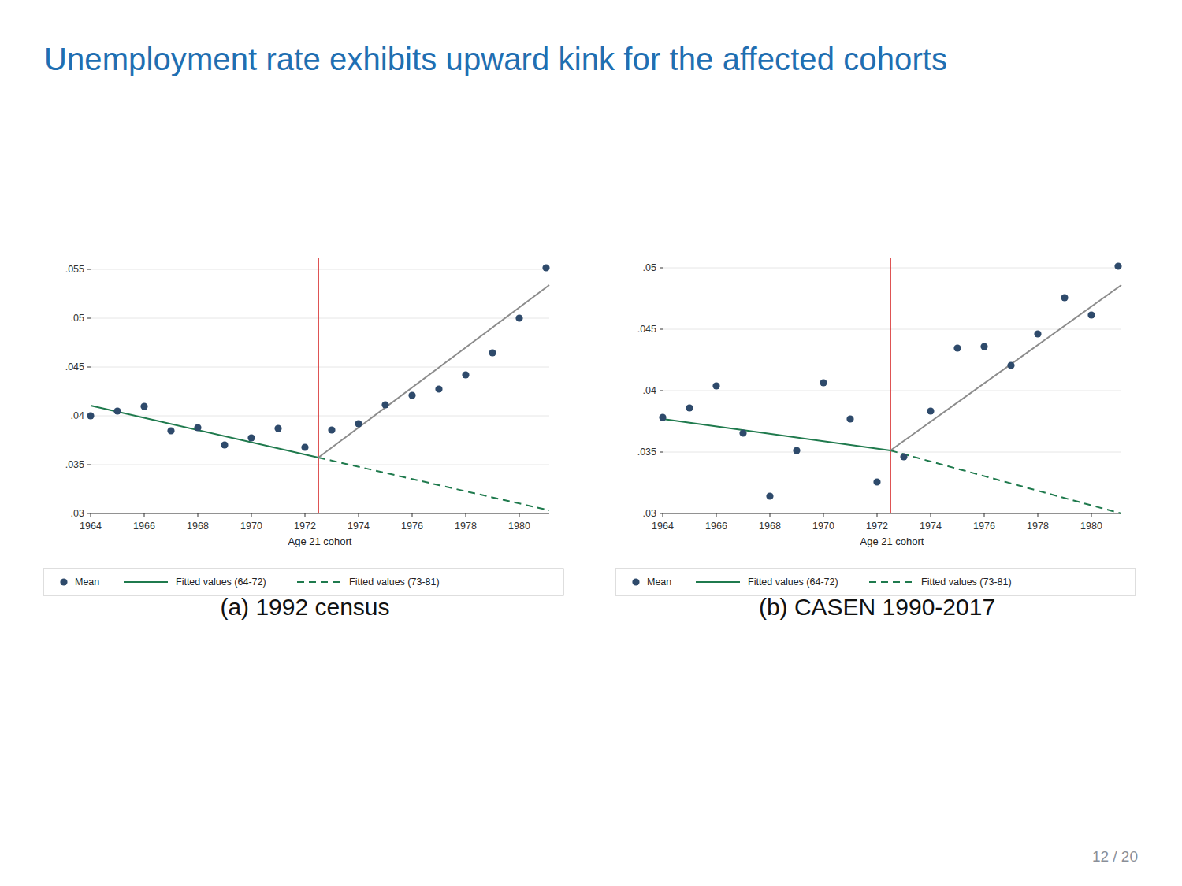Unemployment rate exhibits upward kink for the affected cohorts
.03 .035 .04 .045 .05 .055 1964 1966 1968 1970 1972 1974 1976 1978 1980 Age 21 cohort Mean Fitted values (64-72) Fitted values (73-81)
(a) 1992 census
.03 .035 .04 .045 .05 1964 1966 1968 1970 1972 1974 1976 1978 1980 Age 21 cohort Mean Fitted values (64-72) Fitted values (73-81)
(b) CASEN 1990-2017
12 / 20